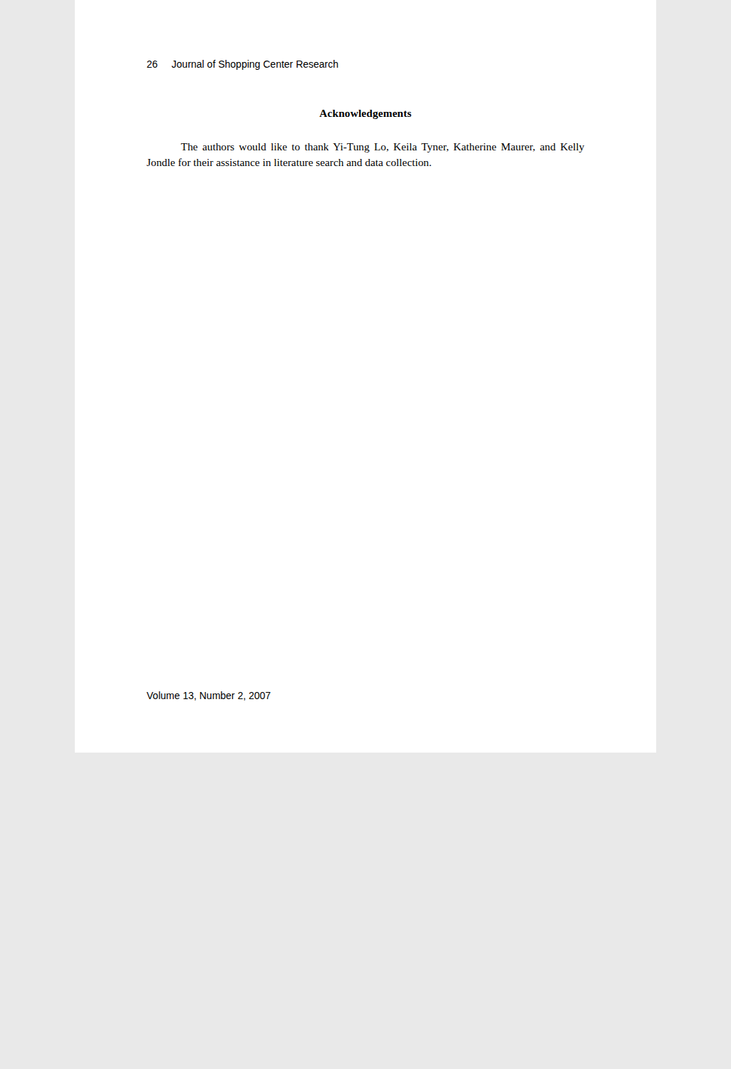26 Journal of Shopping Center Research
Acknowledgements
The authors would like to thank Yi-Tung Lo, Keila Tyner, Katherine Maurer, and Kelly Jondle for their assistance in literature search and data collection.
Volume 13, Number 2, 2007